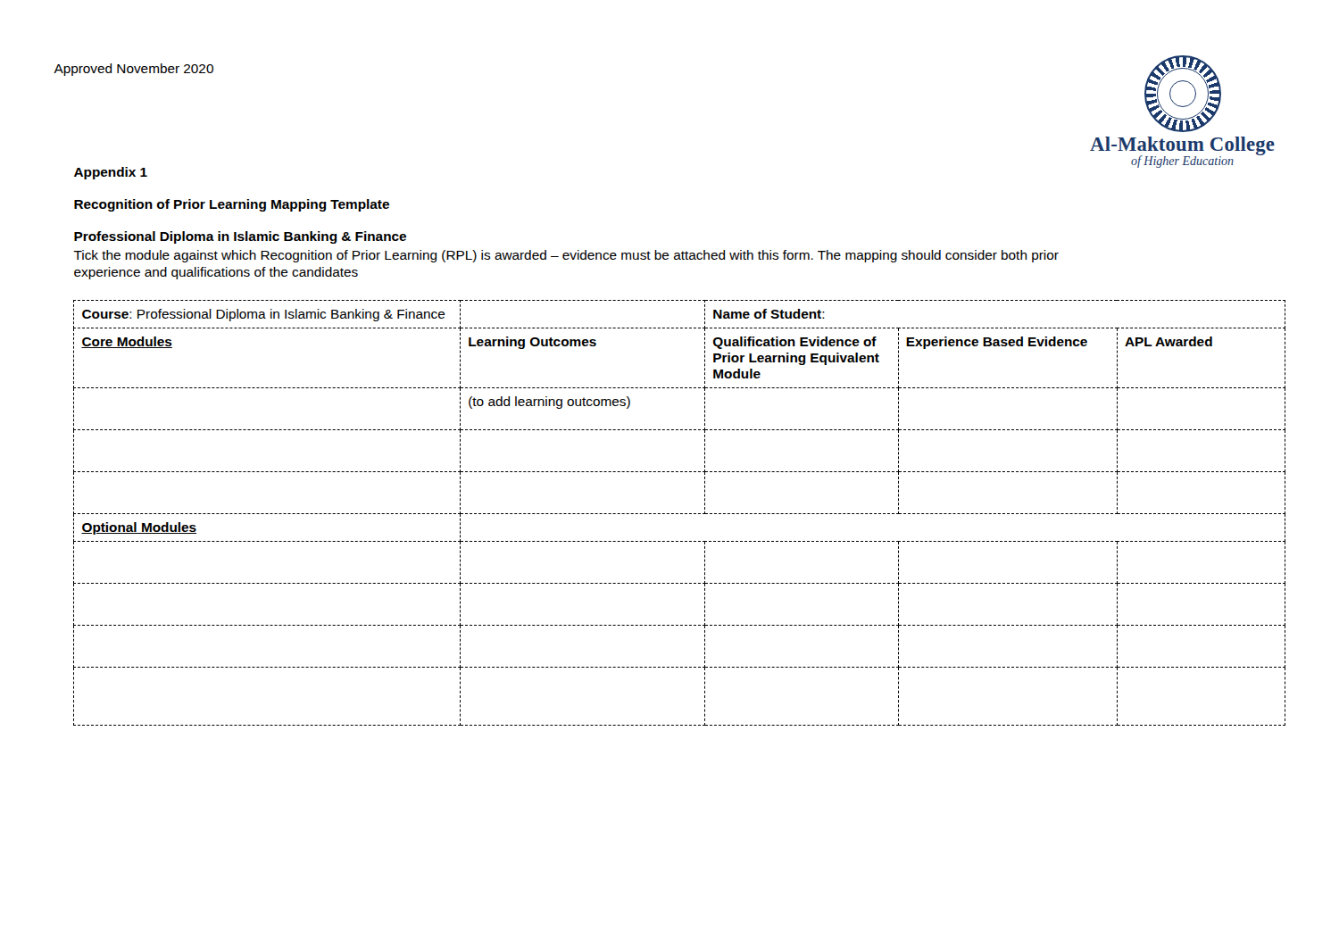Approved November 2020
Al-Maktoum College
of Higher Education
Appendix 1
Recognition of Prior Learning Mapping Template
Professional Diploma in Islamic Banking & Finance
Tick the module against which Recognition of Prior Learning (RPL) is awarded – evidence must be attached with this form. The mapping should consider both prior experience and qualifications of the candidates
| Course : Professional Diploma in Islamic Banking & Finance | | Name of Student : |
| Core Modules | Learning Outcomes | Qualification Evidence of Prior Learning Equivalent Module | Experience Based Evidence | APL Awarded |
| | (to add learning outcomes) | | | |
| Optional Modules | |